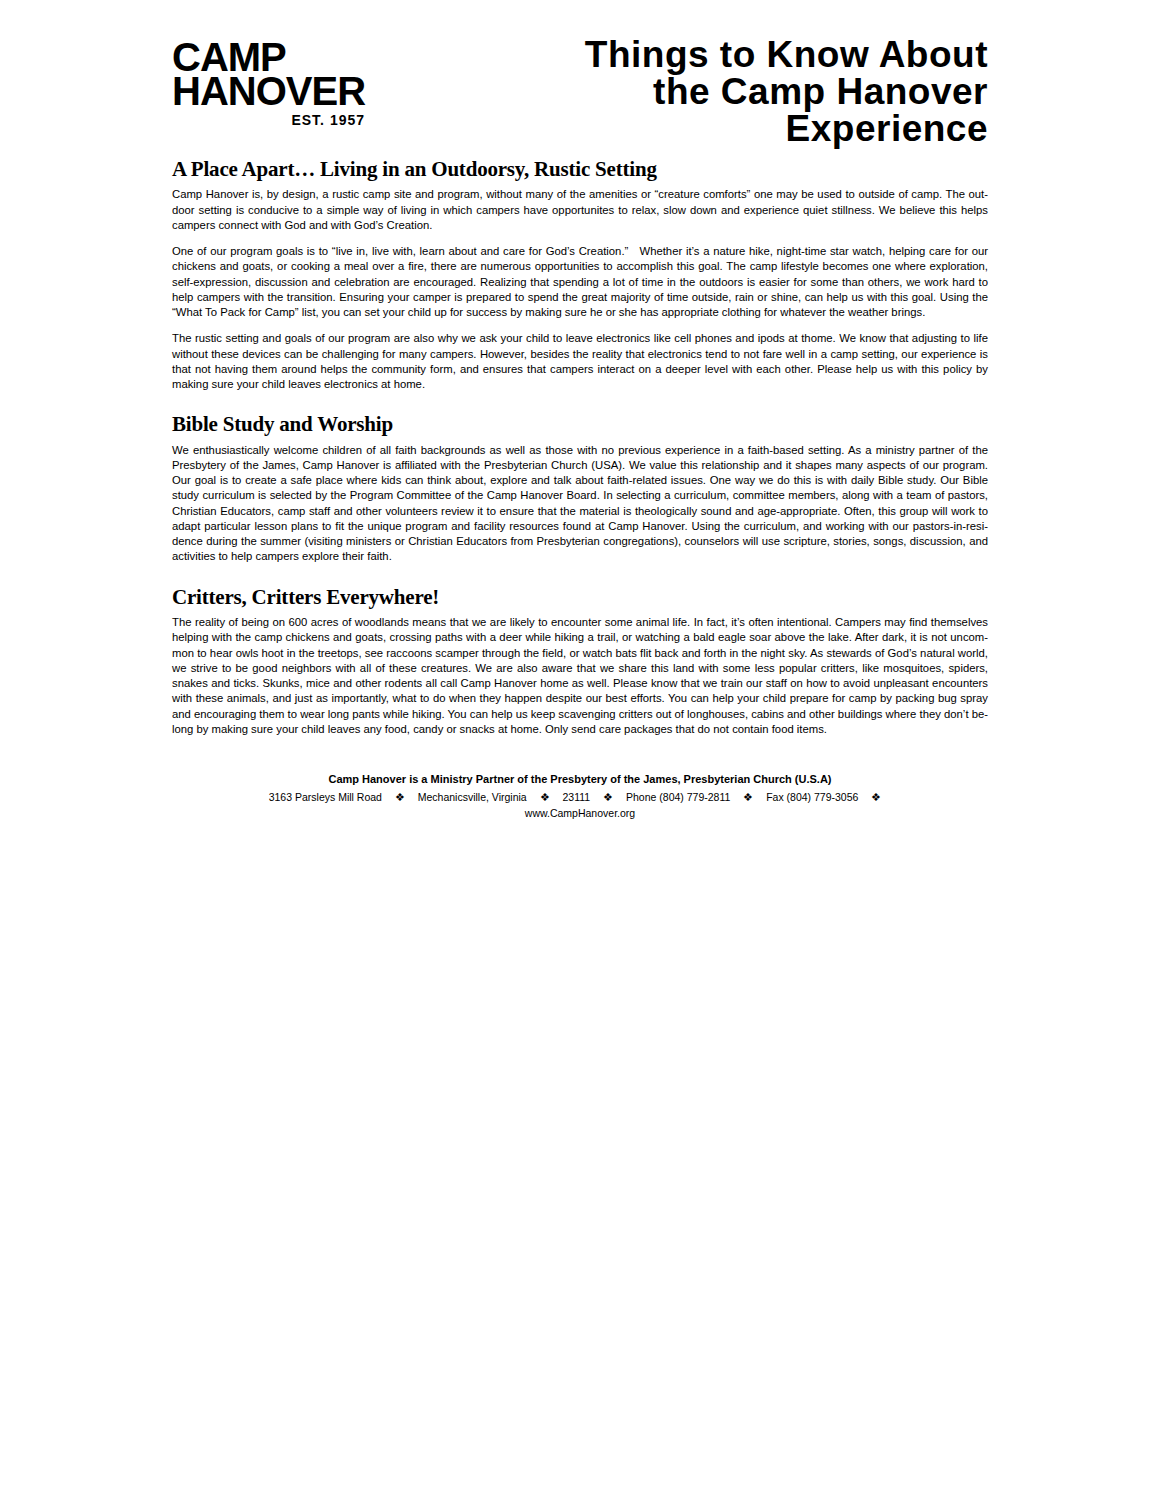Camp Hanover EST. 1957
Things to Know About
the Camp Hanover
Experience
A Place Apart… Living in an Outdoorsy, Rustic Setting
Camp Hanover is, by design, a rustic camp site and program, without many of the amenities or “creature comforts” one may be used to outside of camp. The outdoor setting is conducive to a simple way of living in which campers have opportunites to relax, slow down and experience quiet stillness. We believe this helps campers connect with God and with God’s Creation.
One of our program goals is to “live in, live with, learn about and care for God’s Creation.” Whether it’s a nature hike, night-time star watch, helping care for our chickens and goats, or cooking a meal over a fire, there are numerous opportunities to accomplish this goal. The camp lifestyle becomes one where exploration, self-expression, discussion and celebration are encouraged. Realizing that spending a lot of time in the outdoors is easier for some than others, we work hard to help campers with the transition. Ensuring your camper is prepared to spend the great majority of time outside, rain or shine, can help us with this goal. Using the “What To Pack for Camp” list, you can set your child up for success by making sure he or she has appropriate clothing for whatever the weather brings.
The rustic setting and goals of our program are also why we ask your child to leave electronics like cell phones and ipods at thome. We know that adjusting to life without these devices can be challenging for many campers. However, besides the reality that electronics tend to not fare well in a camp setting, our experience is that not having them around helps the community form, and ensures that campers interact on a deeper level with each other. Please help us with this policy by making sure your child leaves electronics at home.
Bible Study and Worship
We enthusiastically welcome children of all faith backgrounds as well as those with no previous experience in a faith-based setting. As a ministry partner of the Presbytery of the James, Camp Hanover is affiliated with the Presbyterian Church (USA). We value this relationship and it shapes many aspects of our program. Our goal is to create a safe place where kids can think about, explore and talk about faith-related issues. One way we do this is with daily Bible study. Our Bible study curriculum is selected by the Program Committee of the Camp Hanover Board. In selecting a curriculum, committee members, along with a team of pastors, Christian Educators, camp staff and other volunteers review it to ensure that the material is theologically sound and age-appropriate. Often, this group will work to adapt particular lesson plans to fit the unique program and facility resources found at Camp Hanover. Using the curriculum, and working with our pastors-in-residence during the summer (visiting ministers or Christian Educators from Presbyterian congregations), counselors will use scripture, stories, songs, discussion, and activities to help campers explore their faith.
Critters, Critters Everywhere!
The reality of being on 600 acres of woodlands means that we are likely to encounter some animal life. In fact, it’s often intentional. Campers may find themselves helping with the camp chickens and goats, crossing paths with a deer while hiking a trail, or watching a bald eagle soar above the lake. After dark, it is not uncommon to hear owls hoot in the treetops, see raccoons scamper through the field, or watch bats flit back and forth in the night sky. As stewards of God’s natural world, we strive to be good neighbors with all of these creatures. We are also aware that we share this land with some less popular critters, like mosquitoes, spiders, snakes and ticks. Skunks, mice and other rodents all call Camp Hanover home as well. Please know that we train our staff on how to avoid unpleasant encounters with these animals, and just as importantly, what to do when they happen despite our best efforts. You can help your child prepare for camp by packing bug spray and encouraging them to wear long pants while hiking. You can help us keep scavenging critters out of longhouses, cabins and other buildings where they don’t belong by making sure your child leaves any food, candy or snacks at home. Only send care packages that do not contain food items.
Camp Hanover is a Ministry Partner of the Presbytery of the James, Presbyterian Church (U.S.A)
3163 Parsleys Mill Road ❖ Mechanicsville, Virginia ❖ 23111 ❖ Phone (804) 779-2811 ❖ Fax (804) 779-3056 ❖
www.CampHanover.org